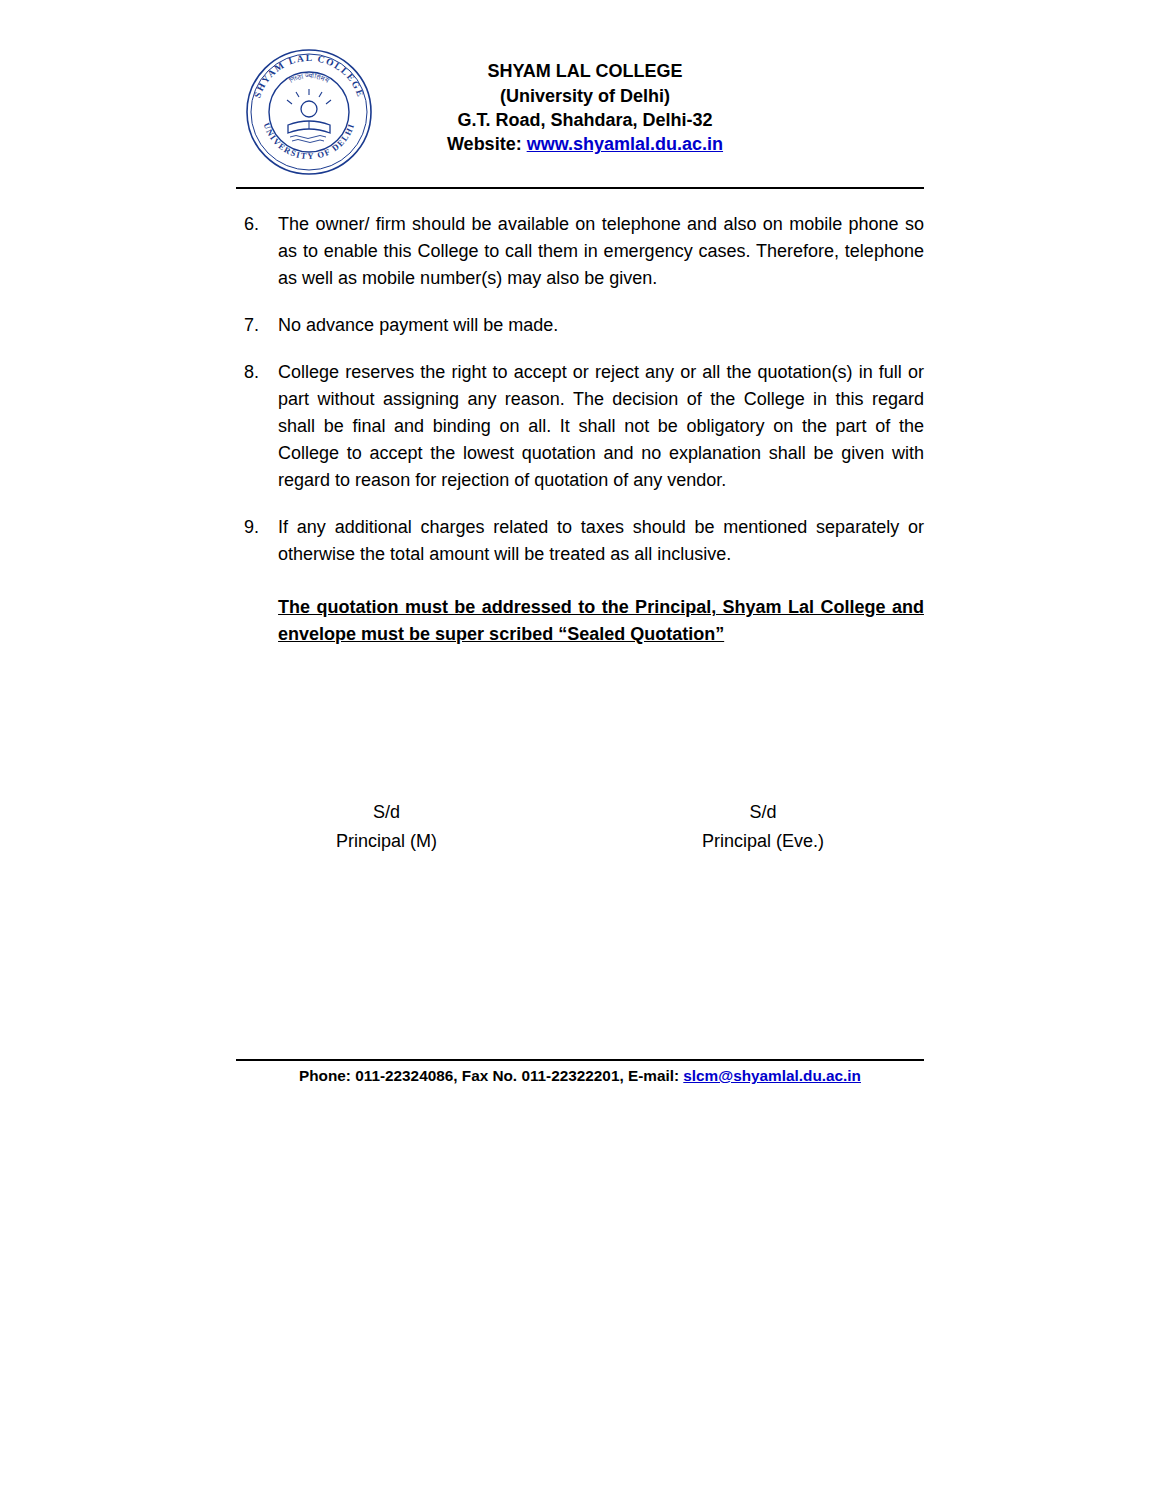SHYAM LAL COLLEGE UNIVERSITY OF DELHI निष्ठा ज्योतिर्मय
SHYAM LAL COLLEGE
(University of Delhi)
G.T. Road, Shahdara, Delhi-32
Website: www.shyamlal.du.ac.in
The owner/ firm should be available on telephone and also on mobile phone so as to enable this College to call them in emergency cases. Therefore, telephone as well as mobile number(s) may also be given.
No advance payment will be made.
College reserves the right to accept or reject any or all the quotation(s) in full or part without assigning any reason. The decision of the College in this regard shall be final and binding on all. It shall not be obligatory on the part of the College to accept the lowest quotation and no explanation shall be given with regard to reason for rejection of quotation of any vendor.
If any additional charges related to taxes should be mentioned separately or otherwise the total amount will be treated as all inclusive.
The quotation must be addressed to the Principal, Shyam Lal College and envelope must be super scribed “Sealed Quotation”
S/d
Principal (M)
S/d
Principal (Eve.)
Phone: 011-22324086, Fax No. 011-22322201, E-mail: slcm@shyamlal.du.ac.in